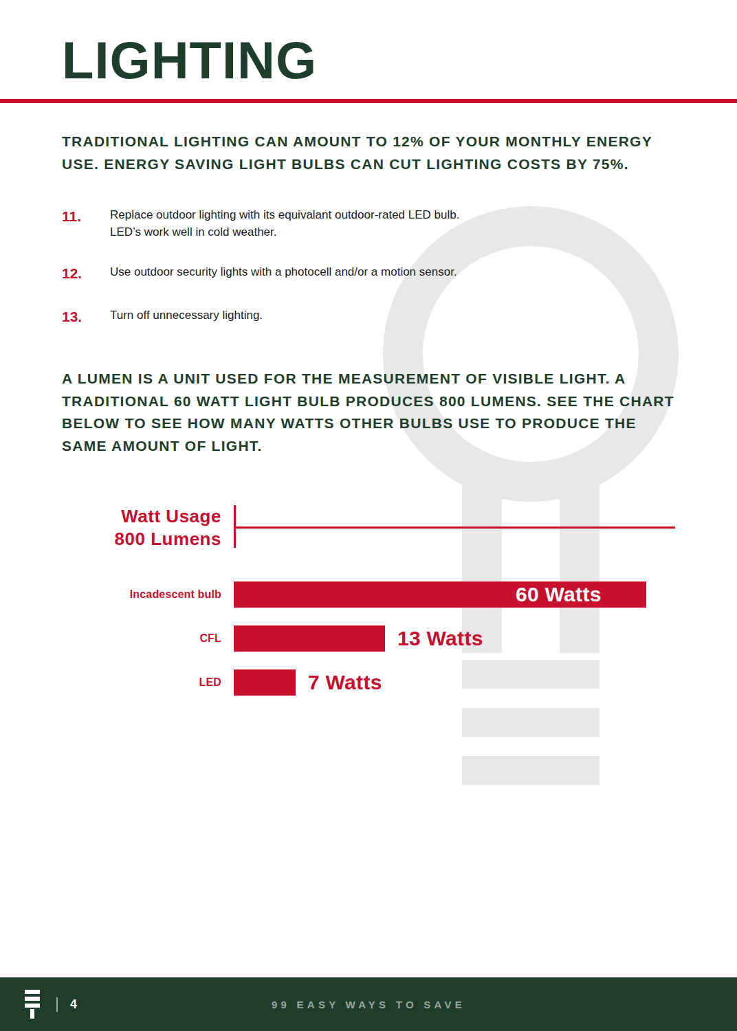Lighting
Traditional lighting can amount to 12% of your monthly energy use. Energy saving light bulbs can cut lighting costs by 75%.
11. Replace outdoor lighting with its equivalant outdoor-rated LED bulb.
LED’s work well in cold weather.
12. Use outdoor security lights with a photocell and/or a motion sensor.
13. Turn off unnecessary lighting.
A lumen is a unit used for the measurement of visible light. A traditional 60 watt light bulb produces 800 lumens. See the chart below to see how many watts other bulbs use to produce the same amount of light.
Watt Usage
800 Lumens
Incadescent bulb
60 Watts
CFL
13 Watts
LED
7 Watts
4 99 Easy Ways to Save